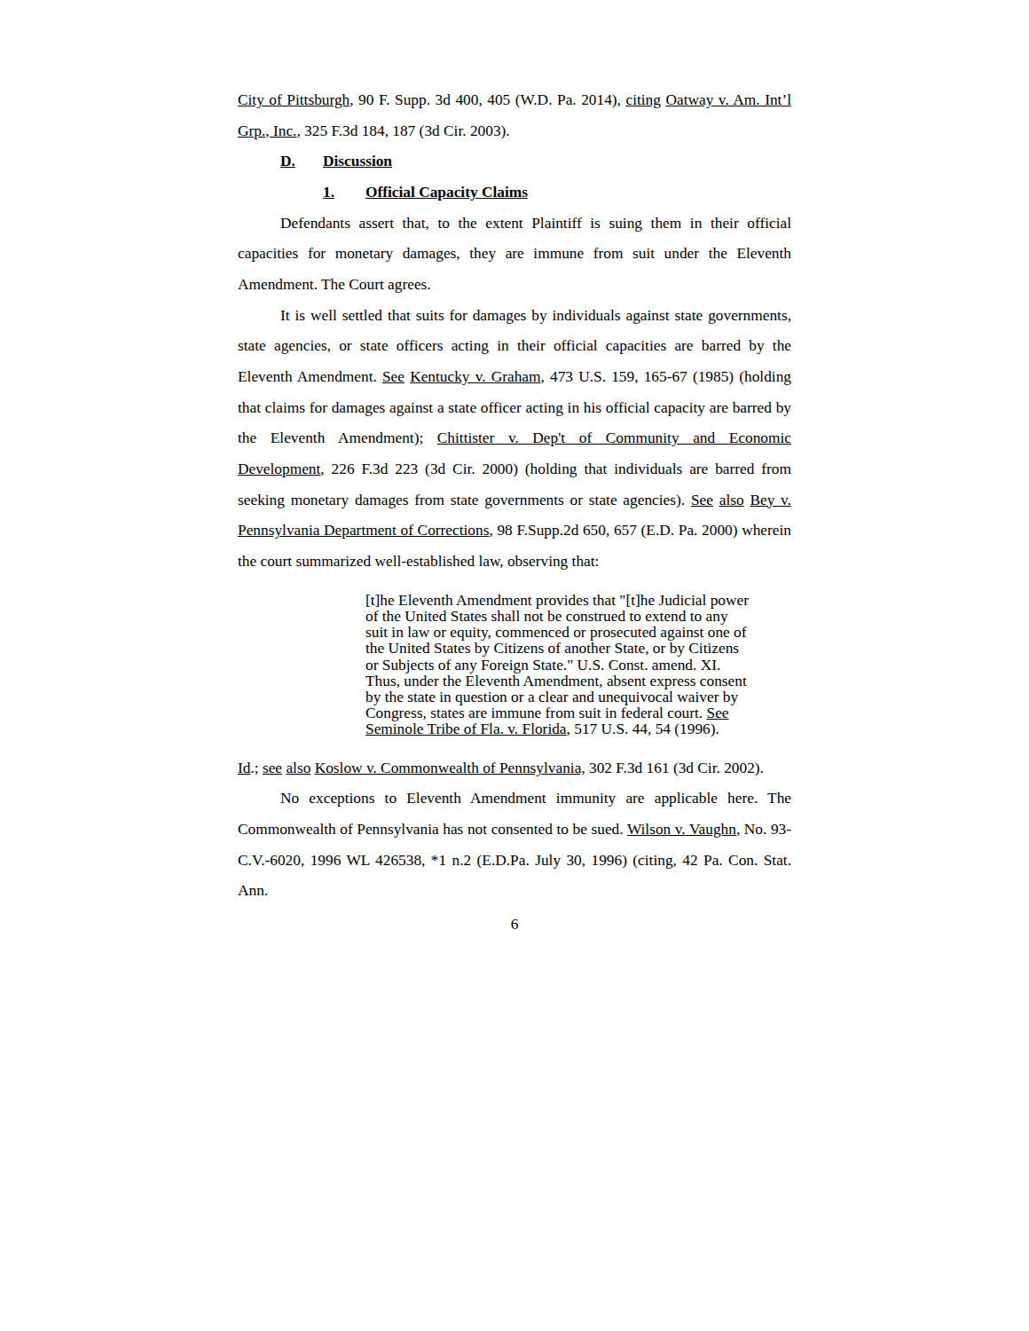City of Pittsburgh, 90 F. Supp. 3d 400, 405 (W.D. Pa. 2014), citing Oatway v. Am. Int’l Grp., Inc., 325 F.3d 184, 187 (3d Cir. 2003).
D. Discussion
1. Official Capacity Claims
Defendants assert that, to the extent Plaintiff is suing them in their official capacities for monetary damages, they are immune from suit under the Eleventh Amendment. The Court agrees.
It is well settled that suits for damages by individuals against state governments, state agencies, or state officers acting in their official capacities are barred by the Eleventh Amendment. See Kentucky v. Graham, 473 U.S. 159, 165-67 (1985) (holding that claims for damages against a state officer acting in his official capacity are barred by the Eleventh Amendment); Chittister v. Dep't of Community and Economic Development, 226 F.3d 223 (3d Cir. 2000) (holding that individuals are barred from seeking monetary damages from state governments or state agencies). See also Bey v. Pennsylvania Department of Corrections, 98 F.Supp.2d 650, 657 (E.D. Pa. 2000) wherein the court summarized well-established law, observing that:
[t]he Eleventh Amendment provides that "[t]he Judicial power of the United States shall not be construed to extend to any suit in law or equity, commenced or prosecuted against one of the United States by Citizens of another State, or by Citizens or Subjects of any Foreign State." U.S. Const. amend. XI. Thus, under the Eleventh Amendment, absent express consent by the state in question or a clear and unequivocal waiver by Congress, states are immune from suit in federal court. See Seminole Tribe of Fla. v. Florida, 517 U.S. 44, 54 (1996).
Id.; see also Koslow v. Commonwealth of Pennsylvania, 302 F.3d 161 (3d Cir. 2002).
No exceptions to Eleventh Amendment immunity are applicable here. The Commonwealth of Pennsylvania has not consented to be sued. Wilson v. Vaughn, No. 93-C.V.-6020, 1996 WL 426538, *1 n.2 (E.D.Pa. July 30, 1996) (citing, 42 Pa. Con. Stat. Ann.
6